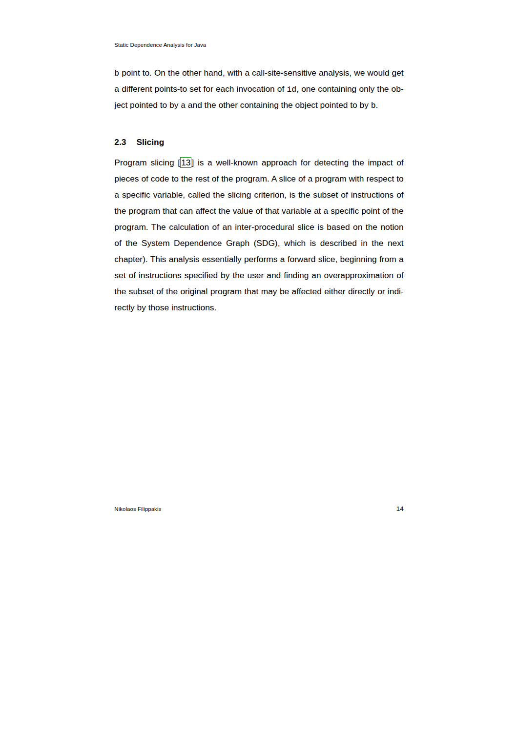Static Dependence Analysis for Java
b point to. On the other hand, with a call-site-sensitive analysis, we would get a different points-to set for each invocation of id, one containing only the object pointed to by a and the other containing the object pointed to by b.
2.3 Slicing
Program slicing [13] is a well-known approach for detecting the impact of pieces of code to the rest of the program. A slice of a program with respect to a specific variable, called the slicing criterion, is the subset of instructions of the program that can affect the value of that variable at a specific point of the program. The calculation of an inter-procedural slice is based on the notion of the System Dependence Graph (SDG), which is described in the next chapter). This analysis essentially performs a forward slice, beginning from a set of instructions specified by the user and finding an overapproximation of the subset of the original program that may be affected either directly or indirectly by those instructions.
Nikolaos Filippakis 14